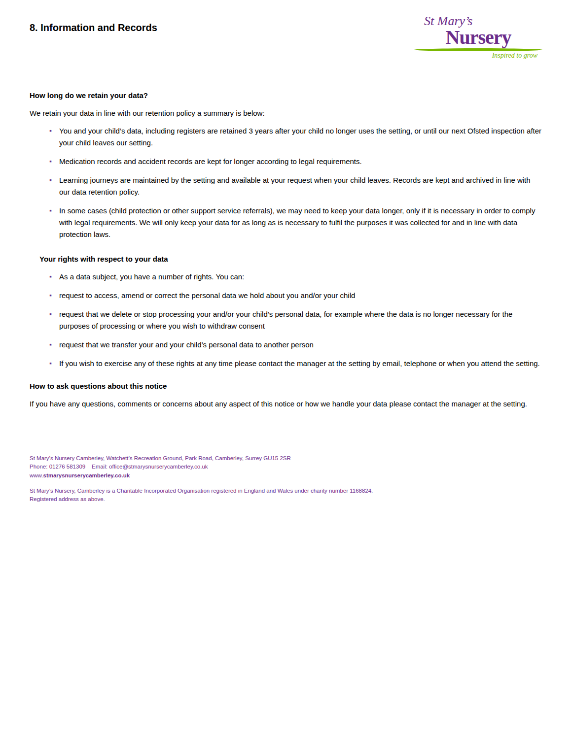8. Information and Records
St Mary’s Nursery Inspired to grow
How long do we retain your data?
We retain your data in line with our retention policy a summary is below:
You and your child’s data, including registers are retained 3 years after your child no longer uses the setting, or until our next Ofsted inspection after your child leaves our setting.
Medication records and accident records are kept for longer according to legal requirements.
Learning journeys are maintained by the setting and available at your request when your child leaves. Records are kept and archived in line with our data retention policy.
In some cases (child protection or other support service referrals), we may need to keep your data longer, only if it is necessary in order to comply with legal requirements. We will only keep your data for as long as is necessary to fulfil the purposes it was collected for and in line with data protection laws.
Your rights with respect to your data
As a data subject, you have a number of rights. You can:
request to access, amend or correct the personal data we hold about you and/or your child
request that we delete or stop processing your and/or your child’s personal data, for example where the data is no longer necessary for the purposes of processing or where you wish to withdraw consent
request that we transfer your and your child’s personal data to another person
If you wish to exercise any of these rights at any time please contact the manager at the setting by email, telephone or when you attend the setting.
How to ask questions about this notice
If you have any questions, comments or concerns about any aspect of this notice or how we handle your data please contact the manager at the setting.
St Mary’s Nursery Camberley, Watchett’s Recreation Ground, Park Road, Camberley, Surrey GU15 2SR
Phone: 01276 581309 Email: office@stmarysnurserycamberley.co.uk
www.stmarysnurserycamberley.co.uk
St Mary’s Nursery, Camberley is a Charitable Incorporated Organisation registered in England and Wales under charity number 1168824.
Registered address as above.